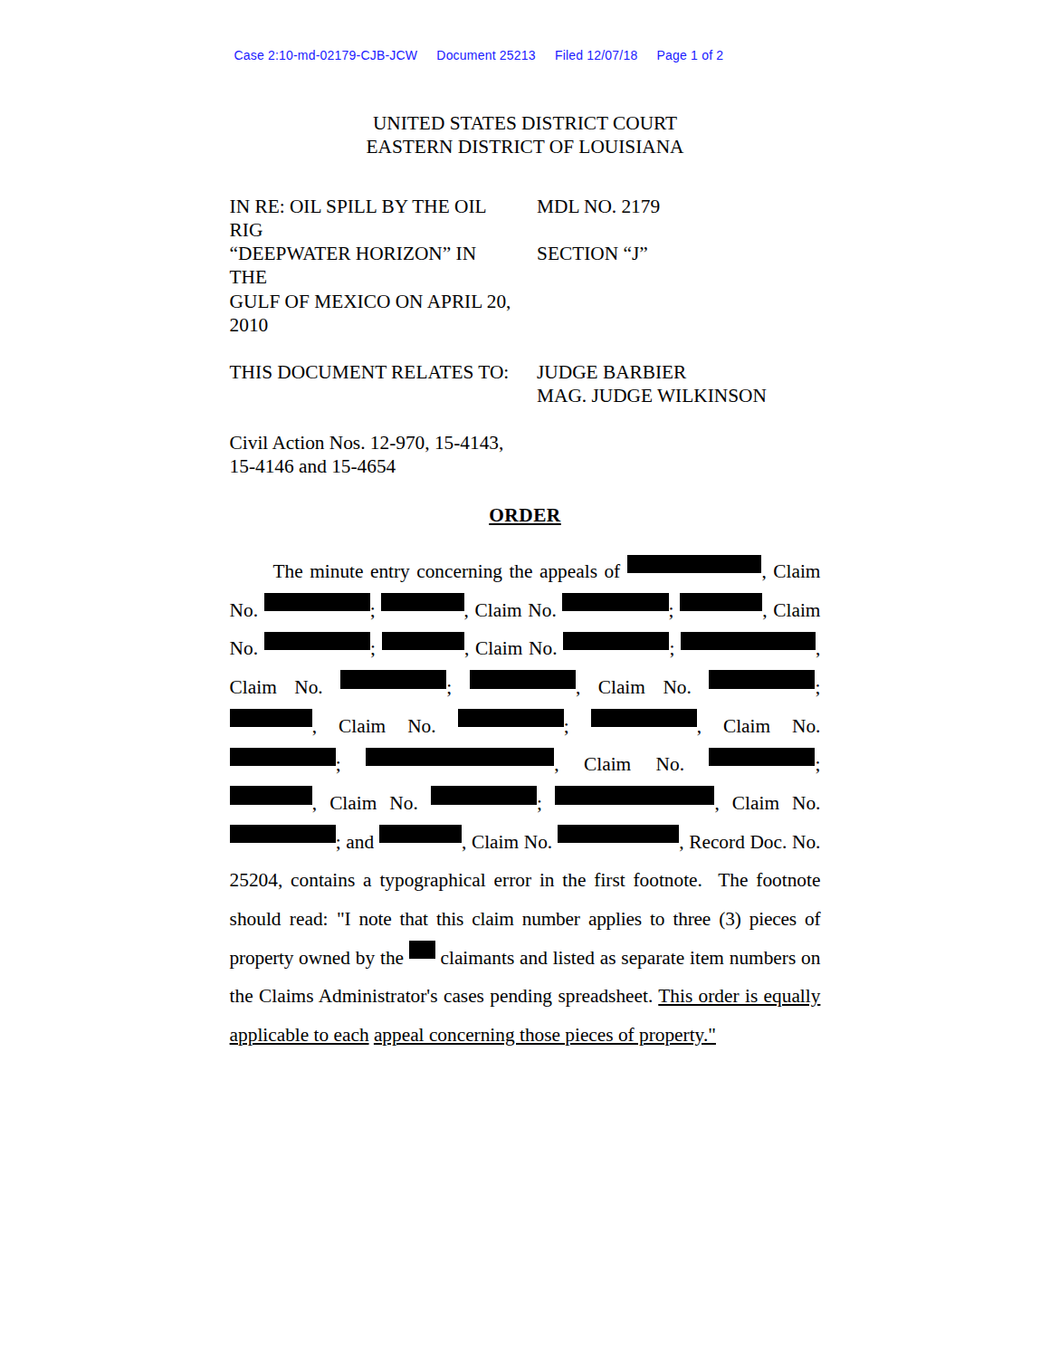Case 2:10-md-02179-CJB-JCW Document 25213 Filed 12/07/18 Page 1 of 2
UNITED STATES DISTRICT COURT
EASTERN DISTRICT OF LOUISIANA
| IN RE: OIL SPILL BY THE OIL RIG “DEEPWATER HORIZON” IN THE GULF OF MEXICO ON APRIL 20, 2010 | MDL NO. 2179 SECTION “J” |
| THIS DOCUMENT RELATES TO: | JUDGE BARBIER MAG. JUDGE WILKINSON |
| Civil Action Nos. 12-970, 15-4143, 15-4146 and 15-4654 | |
ORDER
The minute entry concerning the appeals of , Claim No. ; , Claim No. ; , Claim No. ; , Claim No. ; , Claim No. ; , Claim No. ; , Claim No. ; , Claim No. ; , Claim No. ; , Claim No. ; , Claim No. ; and , Claim No. , Record Doc. No. 25204, contains a typographical error in the first footnote. The footnote should read: "I note that this claim number applies to three (3) pieces of property owned by the claimants and listed as separate item numbers on the Claims Administrator's cases pending spreadsheet. This order is equally applicable to each appeal concerning those pieces of property."